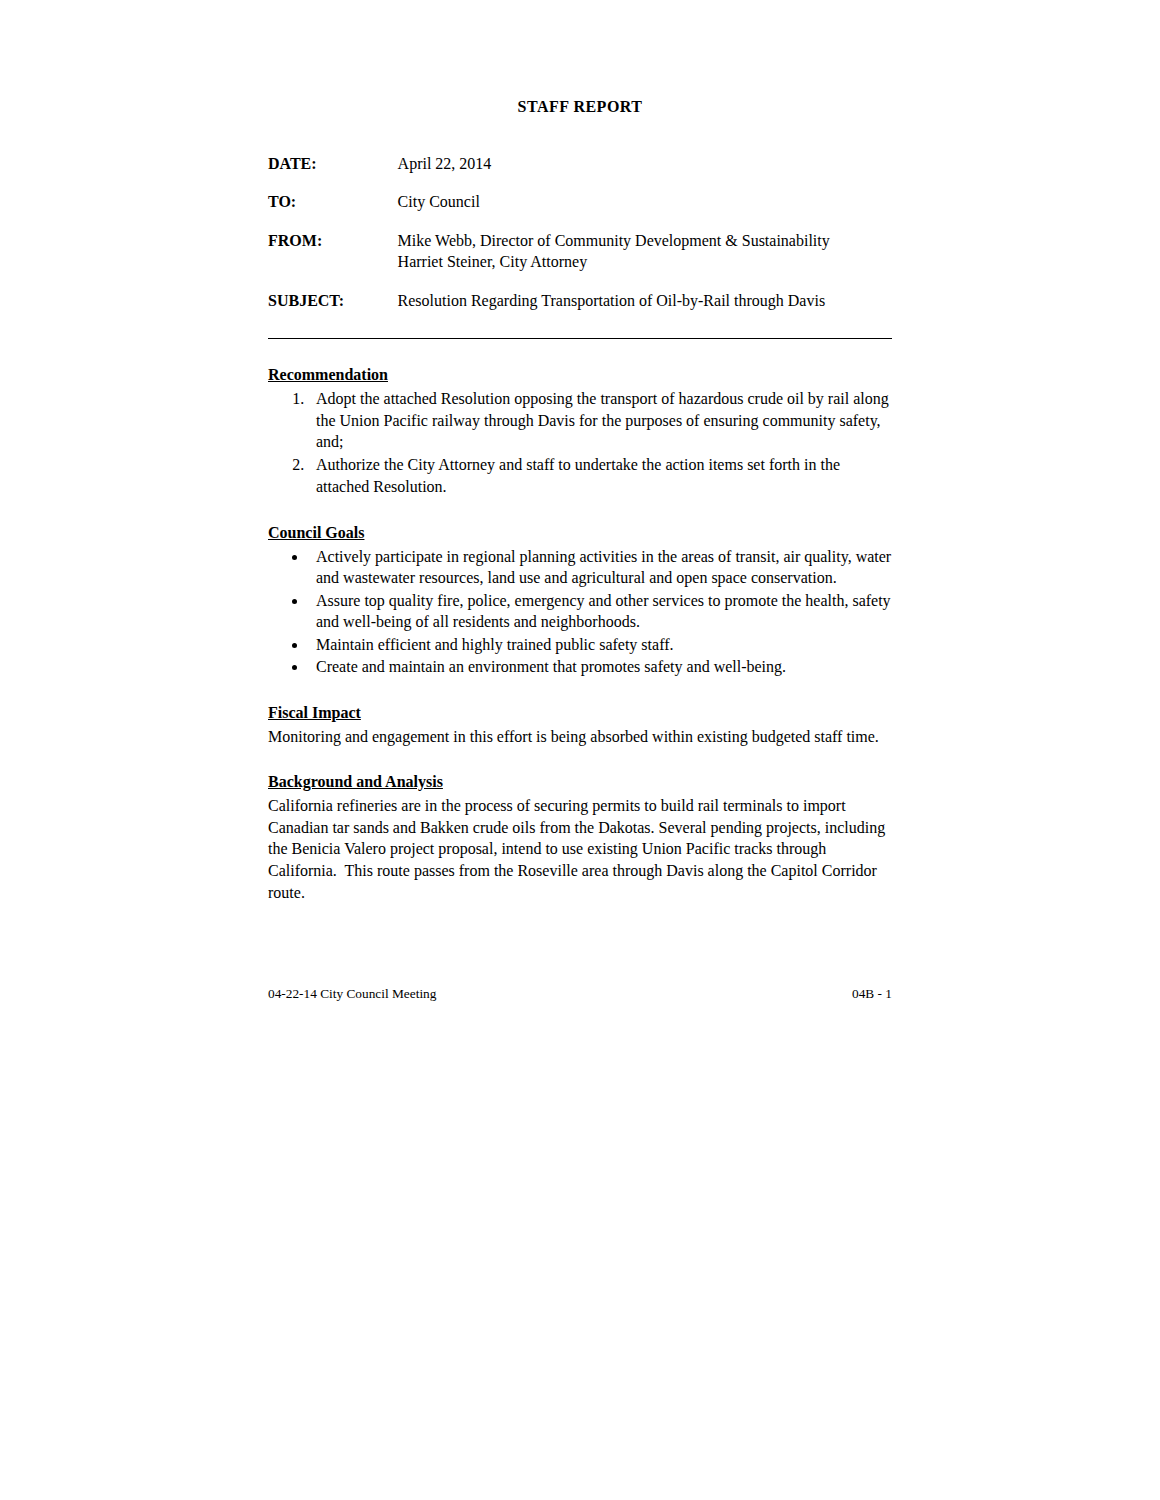STAFF REPORT
| DATE: | April 22, 2014 |
| TO: | City Council |
| FROM: | Mike Webb, Director of Community Development & Sustainability Harriet Steiner, City Attorney |
| SUBJECT: | Resolution Regarding Transportation of Oil-by-Rail through Davis |
Recommendation
Adopt the attached Resolution opposing the transport of hazardous crude oil by rail along the Union Pacific railway through Davis for the purposes of ensuring community safety, and;
Authorize the City Attorney and staff to undertake the action items set forth in the attached Resolution.
Council Goals
Actively participate in regional planning activities in the areas of transit, air quality, water and wastewater resources, land use and agricultural and open space conservation.
Assure top quality fire, police, emergency and other services to promote the health, safety and well-being of all residents and neighborhoods.
Maintain efficient and highly trained public safety staff.
Create and maintain an environment that promotes safety and well-being.
Fiscal Impact
Monitoring and engagement in this effort is being absorbed within existing budgeted staff time.
Background and Analysis
California refineries are in the process of securing permits to build rail terminals to import Canadian tar sands and Bakken crude oils from the Dakotas. Several pending projects, including the Benicia Valero project proposal, intend to use existing Union Pacific tracks through California. This route passes from the Roseville area through Davis along the Capitol Corridor route.
04-22-14 City Council Meeting 04B - 1